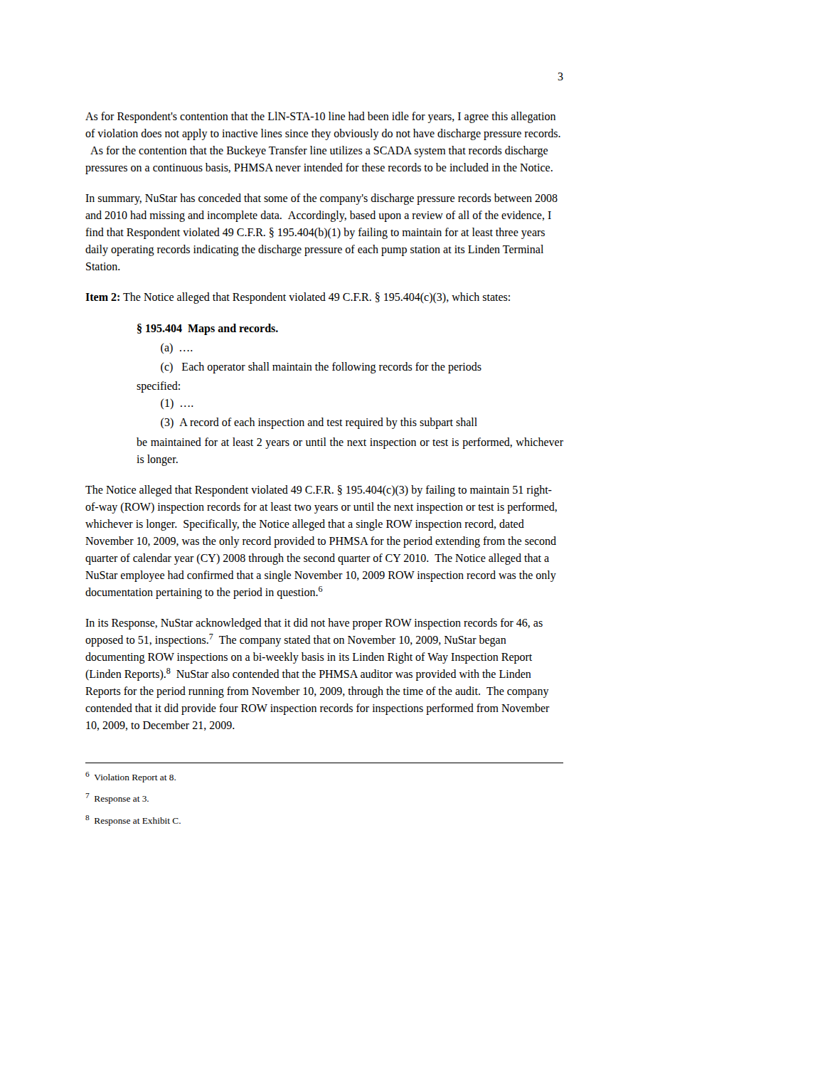3
As for Respondent's contention that the LlN-STA-10 line had been idle for years, I agree this allegation of violation does not apply to inactive lines since they obviously do not have discharge pressure records. As for the contention that the Buckeye Transfer line utilizes a SCADA system that records discharge pressures on a continuous basis, PHMSA never intended for these records to be included in the Notice.
In summary, NuStar has conceded that some of the company's discharge pressure records between 2008 and 2010 had missing and incomplete data. Accordingly, based upon a review of all of the evidence, I find that Respondent violated 49 C.F.R. § 195.404(b)(1) by failing to maintain for at least three years daily operating records indicating the discharge pressure of each pump station at its Linden Terminal Station.
Item 2: The Notice alleged that Respondent violated 49 C.F.R. § 195.404(c)(3), which states:
§ 195.404 Maps and records.
(a) ….
(c) Each operator shall maintain the following records for the periods
specified:
(1) ….
(3) A record of each inspection and test required by this subpart shall
be maintained for at least 2 years or until the next inspection or test is performed, whichever is longer.
The Notice alleged that Respondent violated 49 C.F.R. § 195.404(c)(3) by failing to maintain 51 right-of-way (ROW) inspection records for at least two years or until the next inspection or test is performed, whichever is longer. Specifically, the Notice alleged that a single ROW inspection record, dated November 10, 2009, was the only record provided to PHMSA for the period extending from the second quarter of calendar year (CY) 2008 through the second quarter of CY 2010. The Notice alleged that a NuStar employee had confirmed that a single November 10, 2009 ROW inspection record was the only documentation pertaining to the period in question.6
In its Response, NuStar acknowledged that it did not have proper ROW inspection records for 46, as opposed to 51, inspections.7 The company stated that on November 10, 2009, NuStar began documenting ROW inspections on a bi-weekly basis in its Linden Right of Way Inspection Report (Linden Reports).8 NuStar also contended that the PHMSA auditor was provided with the Linden Reports for the period running from November 10, 2009, through the time of the audit. The company contended that it did provide four ROW inspection records for inspections performed from November 10, 2009, to December 21, 2009.
6 Violation Report at 8.
7 Response at 3.
8 Response at Exhibit C.